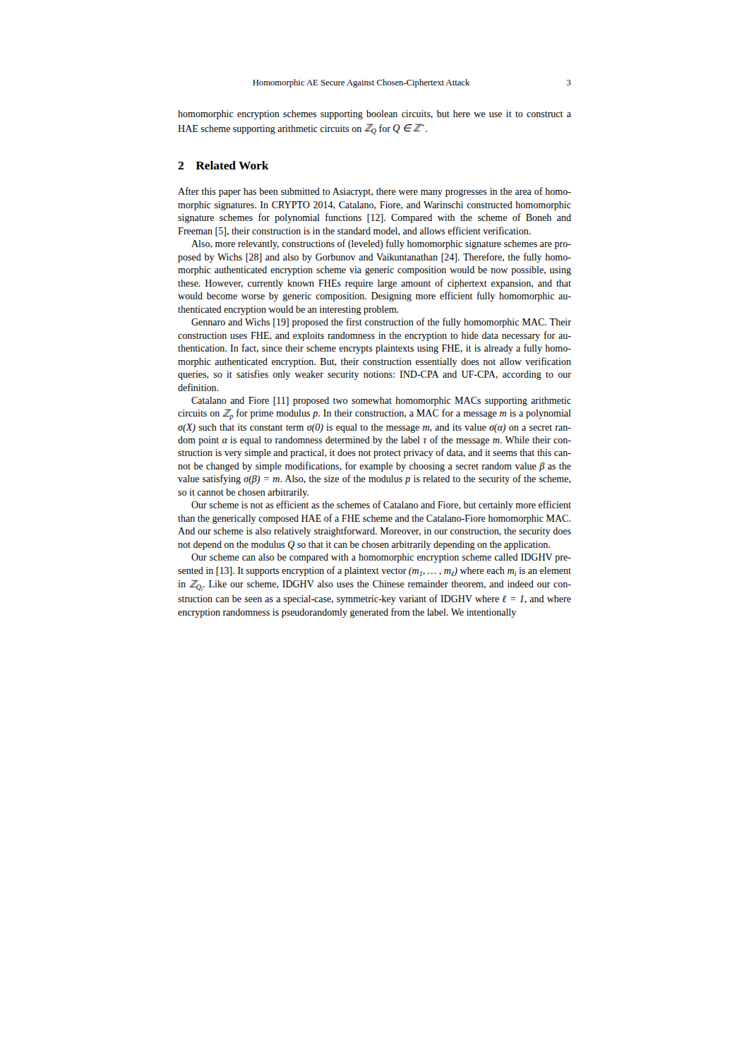Homomorphic AE Secure Against Chosen-Ciphertext Attack 3
homomorphic encryption schemes supporting boolean circuits, but here we use it to construct a HAE scheme supporting arithmetic circuits on ℤQ for Q ∈ ℤ+.
2 Related Work
After this paper has been submitted to Asiacrypt, there were many progresses in the area of homomorphic signatures. In CRYPTO 2014, Catalano, Fiore, and Warinschi constructed homomorphic signature schemes for polynomial functions [12]. Compared with the scheme of Boneh and Freeman [5], their construction is in the standard model, and allows efficient verification.
Also, more relevantly, constructions of (leveled) fully homomorphic signature schemes are proposed by Wichs [28] and also by Gorbunov and Vaikuntanathan [24]. Therefore, the fully homomorphic authenticated encryption scheme via generic composition would be now possible, using these. However, currently known FHEs require large amount of ciphertext expansion, and that would become worse by generic composition. Designing more efficient fully homomorphic authenticated encryption would be an interesting problem.
Gennaro and Wichs [19] proposed the first construction of the fully homomorphic MAC. Their construction uses FHE, and exploits randomness in the encryption to hide data necessary for authentication. In fact, since their scheme encrypts plaintexts using FHE, it is already a fully homomorphic authenticated encryption. But, their construction essentially does not allow verification queries, so it satisfies only weaker security notions: IND-CPA and UF-CPA, according to our definition.
Catalano and Fiore [11] proposed two somewhat homomorphic MACs supporting arithmetic circuits on ℤp for prime modulus p. In their construction, a MAC for a message m is a polynomial σ(X) such that its constant term σ(0) is equal to the message m, and its value σ(α) on a secret random point α is equal to randomness determined by the label τ of the message m. While their construction is very simple and practical, it does not protect privacy of data, and it seems that this cannot be changed by simple modifications, for example by choosing a secret random value β as the value satisfying σ(β) = m. Also, the size of the modulus p is related to the security of the scheme, so it cannot be chosen arbitrarily.
Our scheme is not as efficient as the schemes of Catalano and Fiore, but certainly more efficient than the generically composed HAE of a FHE scheme and the Catalano-Fiore homomorphic MAC. And our scheme is also relatively straightforward. Moreover, in our construction, the security does not depend on the modulus Q so that it can be chosen arbitrarily depending on the application.
Our scheme can also be compared with a homomorphic encryption scheme called IDGHV presented in [13]. It supports encryption of a plaintext vector (m1, … , mℓ) where each mi is an element in ℤQi. Like our scheme, IDGHV also uses the Chinese remainder theorem, and indeed our construction can be seen as a special-case, symmetric-key variant of IDGHV where ℓ = 1, and where encryption randomness is pseudorandomly generated from the label. We intentionally